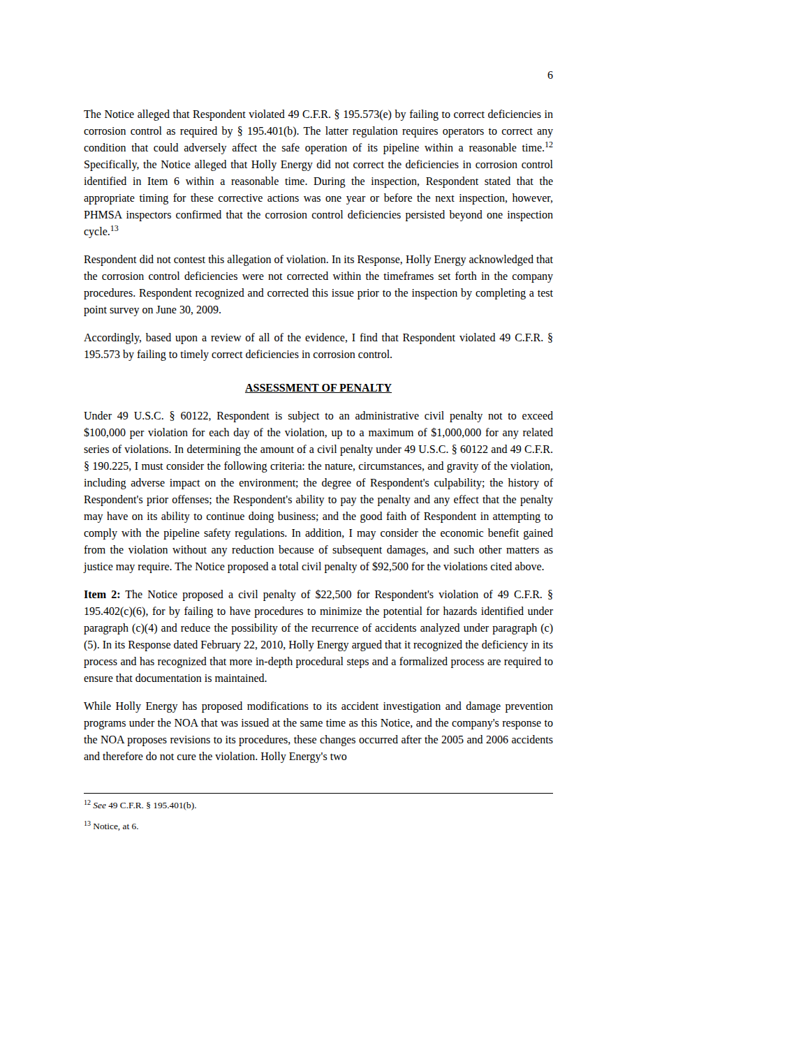6
The Notice alleged that Respondent violated 49 C.F.R. § 195.573(e) by failing to correct deficiencies in corrosion control as required by § 195.401(b). The latter regulation requires operators to correct any condition that could adversely affect the safe operation of its pipeline within a reasonable time.12 Specifically, the Notice alleged that Holly Energy did not correct the deficiencies in corrosion control identified in Item 6 within a reasonable time. During the inspection, Respondent stated that the appropriate timing for these corrective actions was one year or before the next inspection, however, PHMSA inspectors confirmed that the corrosion control deficiencies persisted beyond one inspection cycle.13
Respondent did not contest this allegation of violation. In its Response, Holly Energy acknowledged that the corrosion control deficiencies were not corrected within the timeframes set forth in the company procedures. Respondent recognized and corrected this issue prior to the inspection by completing a test point survey on June 30, 2009.
Accordingly, based upon a review of all of the evidence, I find that Respondent violated 49 C.F.R. § 195.573 by failing to timely correct deficiencies in corrosion control.
ASSESSMENT OF PENALTY
Under 49 U.S.C. § 60122, Respondent is subject to an administrative civil penalty not to exceed $100,000 per violation for each day of the violation, up to a maximum of $1,000,000 for any related series of violations. In determining the amount of a civil penalty under 49 U.S.C. § 60122 and 49 C.F.R. § 190.225, I must consider the following criteria: the nature, circumstances, and gravity of the violation, including adverse impact on the environment; the degree of Respondent's culpability; the history of Respondent's prior offenses; the Respondent's ability to pay the penalty and any effect that the penalty may have on its ability to continue doing business; and the good faith of Respondent in attempting to comply with the pipeline safety regulations. In addition, I may consider the economic benefit gained from the violation without any reduction because of subsequent damages, and such other matters as justice may require. The Notice proposed a total civil penalty of $92,500 for the violations cited above.
Item 2: The Notice proposed a civil penalty of $22,500 for Respondent's violation of 49 C.F.R. § 195.402(c)(6), for by failing to have procedures to minimize the potential for hazards identified under paragraph (c)(4) and reduce the possibility of the recurrence of accidents analyzed under paragraph (c)(5). In its Response dated February 22, 2010, Holly Energy argued that it recognized the deficiency in its process and has recognized that more in-depth procedural steps and a formalized process are required to ensure that documentation is maintained.
While Holly Energy has proposed modifications to its accident investigation and damage prevention programs under the NOA that was issued at the same time as this Notice, and the company's response to the NOA proposes revisions to its procedures, these changes occurred after the 2005 and 2006 accidents and therefore do not cure the violation. Holly Energy's two
12 See 49 C.F.R. § 195.401(b).
13 Notice, at 6.